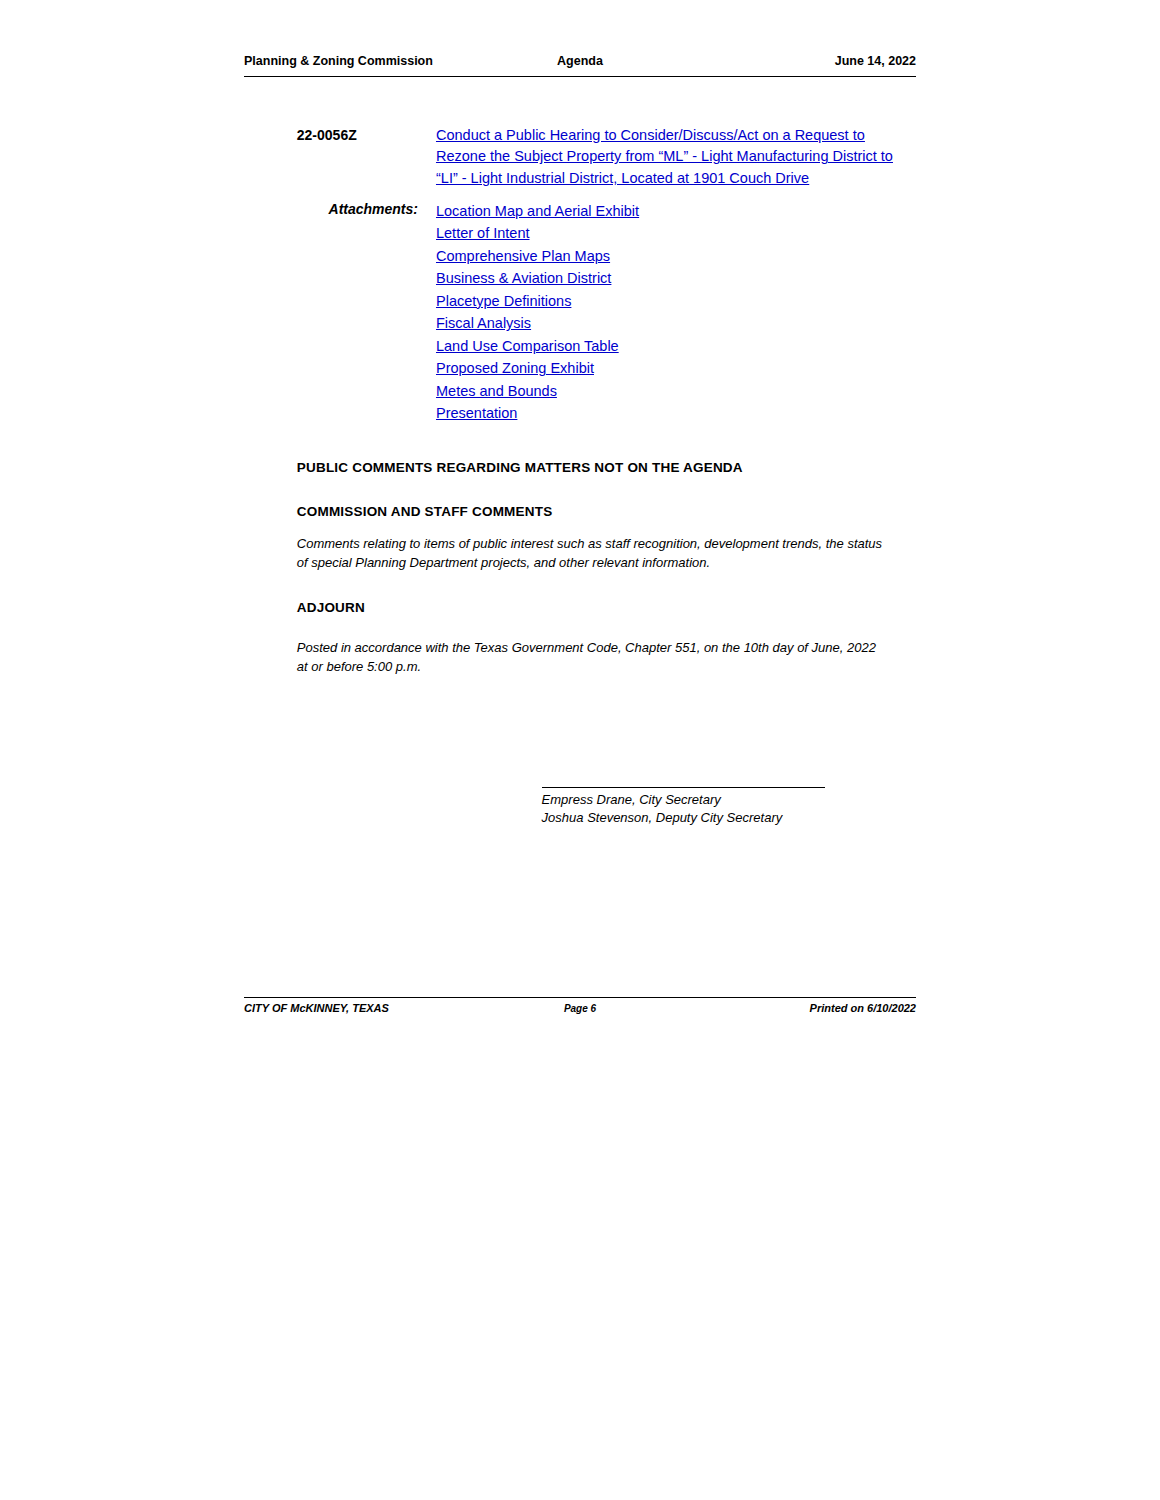Planning & Zoning Commission
Agenda
June 14, 2022
22-0056Z
Conduct a Public Hearing to Consider/Discuss/Act on a Request to Rezone the Subject Property from “ML” - Light Manufacturing District to “LI” - Light Industrial District, Located at 1901 Couch Drive
Attachments:
Location Map and Aerial Exhibit
Letter of Intent
Comprehensive Plan Maps
Business & Aviation District
Placetype Definitions
Fiscal Analysis
Land Use Comparison Table
Proposed Zoning Exhibit
Metes and Bounds
Presentation
PUBLIC COMMENTS REGARDING MATTERS NOT ON THE AGENDA
COMMISSION AND STAFF COMMENTS
Comments relating to items of public interest such as staff recognition, development trends, the status of special Planning Department projects, and other relevant information.
ADJOURN
Posted in accordance with the Texas Government Code, Chapter 551, on the 10th day of June, 2022 at or before 5:00 p.m.
Empress Drane, City Secretary
Joshua Stevenson, Deputy City Secretary
CITY OF McKINNEY, TEXAS
Page 6
Printed on 6/10/2022